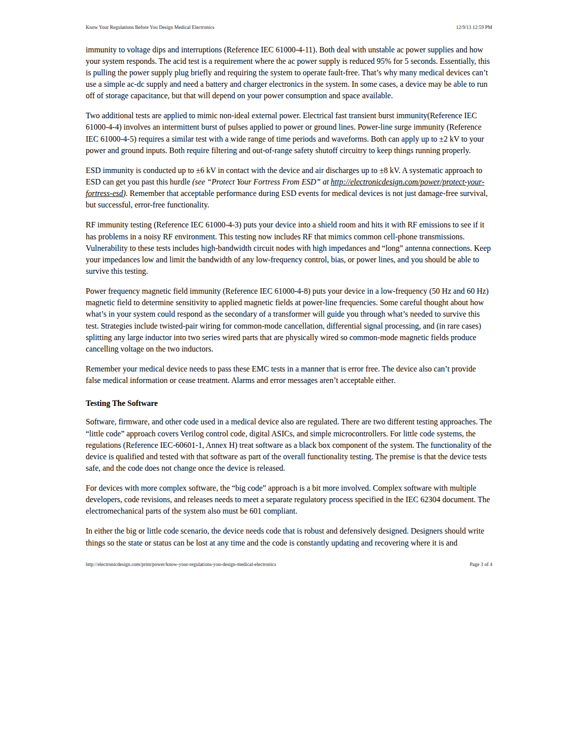Know Your Regulations Before You Design Medical Electronics 12/9/13 12:59 PM
immunity to voltage dips and interruptions (Reference IEC 61000-4-11). Both deal with unstable ac power supplies and how your system responds. The acid test is a requirement where the ac power supply is reduced 95% for 5 seconds. Essentially, this is pulling the power supply plug briefly and requiring the system to operate fault-free. That’s why many medical devices can’t use a simple ac-dc supply and need a battery and charger electronics in the system. In some cases, a device may be able to run off of storage capacitance, but that will depend on your power consumption and space available.
Two additional tests are applied to mimic non-ideal external power. Electrical fast transient burst immunity(Reference IEC 61000-4-4) involves an intermittent burst of pulses applied to power or ground lines. Power-line surge immunity (Reference IEC 61000-4-5) requires a similar test with a wide range of time periods and waveforms. Both can apply up to ±2 kV to your power and ground inputs. Both require filtering and out-of-range safety shutoff circuitry to keep things running properly.
ESD immunity is conducted up to ±6 kV in contact with the device and air discharges up to ±8 kV. A systematic approach to ESD can get you past this hurdle (see “Protect Your Fortress From ESD” at http://electronicdesign.com/power/protect-your-fortress-esd). Remember that acceptable performance during ESD events for medical devices is not just damage-free survival, but successful, error-free functionality.
RF immunity testing (Reference IEC 61000-4-3) puts your device into a shield room and hits it with RF emissions to see if it has problems in a noisy RF environment. This testing now includes RF that mimics common cell-phone transmissions. Vulnerability to these tests includes high-bandwidth circuit nodes with high impedances and “long” antenna connections. Keep your impedances low and limit the bandwidth of any low-frequency control, bias, or power lines, and you should be able to survive this testing.
Power frequency magnetic field immunity (Reference IEC 61000-4-8) puts your device in a low-frequency (50 Hz and 60 Hz) magnetic field to determine sensitivity to applied magnetic fields at power-line frequencies. Some careful thought about how what’s in your system could respond as the secondary of a transformer will guide you through what’s needed to survive this test. Strategies include twisted-pair wiring for common-mode cancellation, differential signal processing, and (in rare cases) splitting any large inductor into two series wired parts that are physically wired so common-mode magnetic fields produce cancelling voltage on the two inductors.
Remember your medical device needs to pass these EMC tests in a manner that is error free. The device also can’t provide false medical information or cease treatment. Alarms and error messages aren’t acceptable either.
Testing The Software
Software, firmware, and other code used in a medical device also are regulated. There are two different testing approaches. The “little code” approach covers Verilog control code, digital ASICs, and simple microcontrollers. For little code systems, the regulations (Reference IEC-60601-1, Annex H) treat software as a black box component of the system. The functionality of the device is qualified and tested with that software as part of the overall functionality testing. The premise is that the device tests safe, and the code does not change once the device is released.
For devices with more complex software, the “big code” approach is a bit more involved. Complex software with multiple developers, code revisions, and releases needs to meet a separate regulatory process specified in the IEC 62304 document. The electromechanical parts of the system also must be 601 compliant.
In either the big or little code scenario, the device needs code that is robust and defensively designed. Designers should write things so the state or status can be lost at any time and the code is constantly updating and recovering where it is and
http://electronicdesign.com/print/power/know-your-regulations-you-design-medical-electronics Page 3 of 4